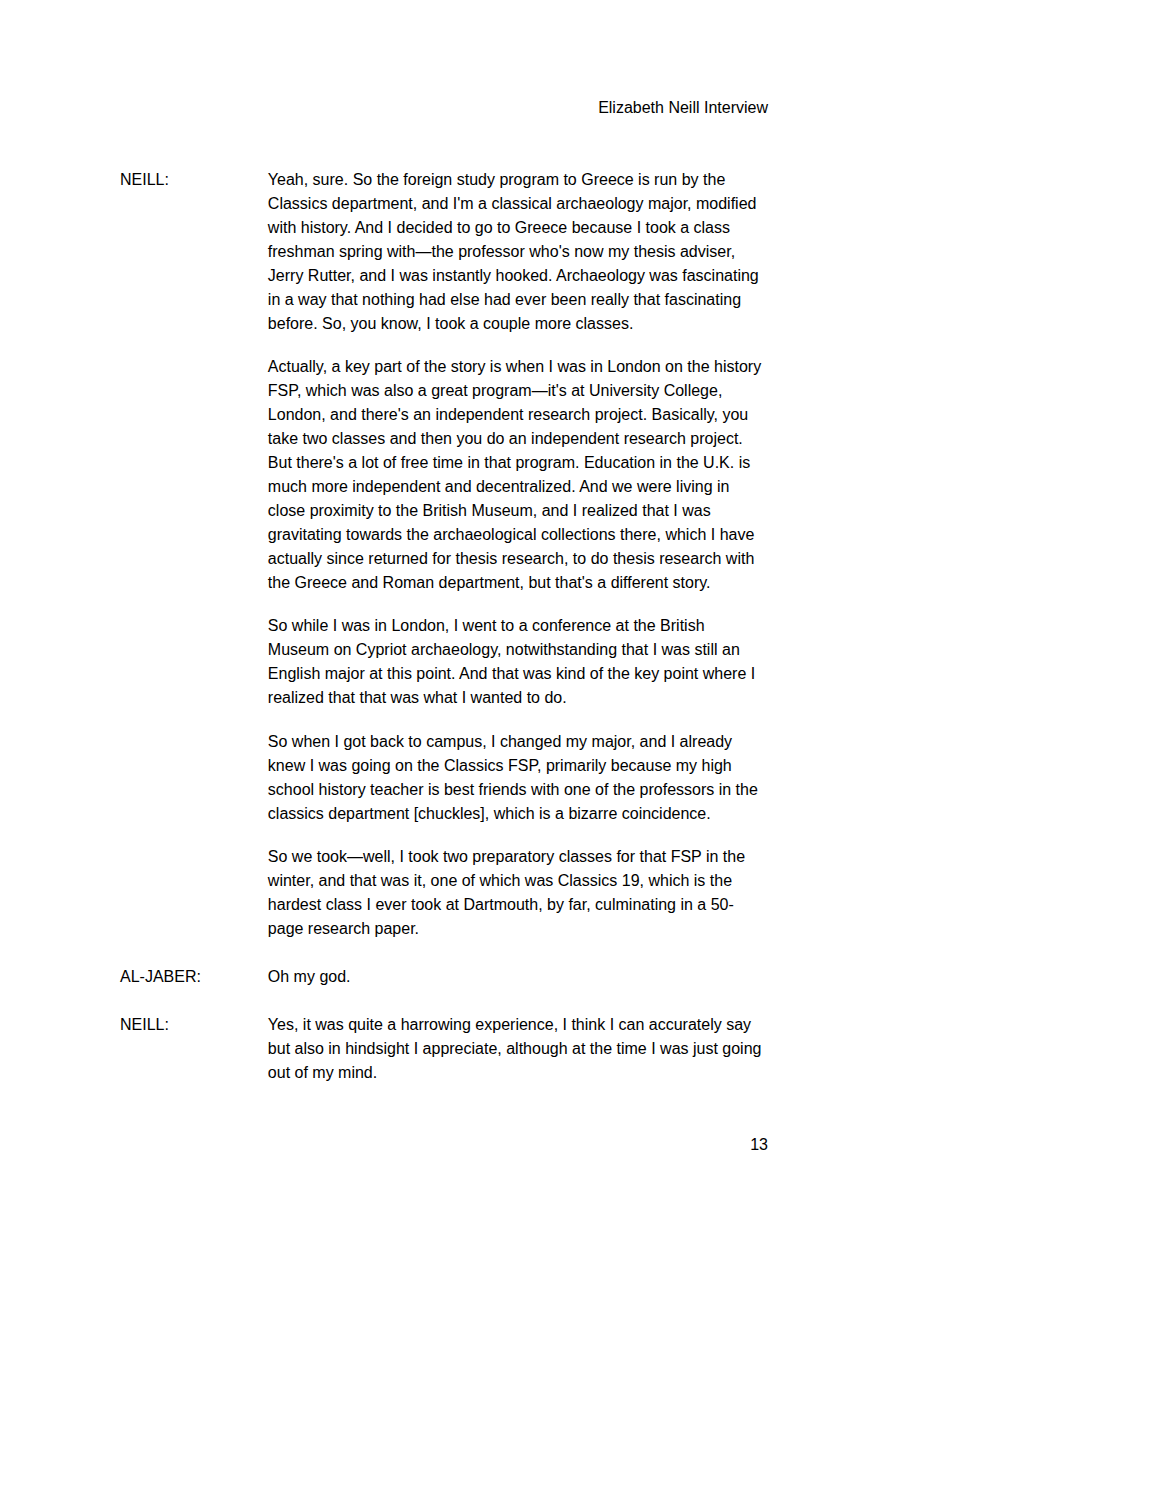Elizabeth Neill Interview
NEILL:
Yeah, sure. So the foreign study program to Greece is run by the Classics department, and I'm a classical archaeology major, modified with history. And I decided to go to Greece because I took a class freshman spring with—the professor who's now my thesis adviser, Jerry Rutter, and I was instantly hooked. Archaeology was fascinating in a way that nothing had else had ever been really that fascinating before. So, you know, I took a couple more classes.
Actually, a key part of the story is when I was in London on the history FSP, which was also a great program—it's at University College, London, and there's an independent research project. Basically, you take two classes and then you do an independent research project. But there's a lot of free time in that program. Education in the U.K. is much more independent and decentralized. And we were living in close proximity to the British Museum, and I realized that I was gravitating towards the archaeological collections there, which I have actually since returned for thesis research, to do thesis research with the Greece and Roman department, but that's a different story.
So while I was in London, I went to a conference at the British Museum on Cypriot archaeology, notwithstanding that I was still an English major at this point. And that was kind of the key point where I realized that that was what I wanted to do.
So when I got back to campus, I changed my major, and I already knew I was going on the Classics FSP, primarily because my high school history teacher is best friends with one of the professors in the classics department [chuckles], which is a bizarre coincidence.
So we took—well, I took two preparatory classes for that FSP in the winter, and that was it, one of which was Classics 19, which is the hardest class I ever took at Dartmouth, by far, culminating in a 50-page research paper.
AL-JABER:
Oh my god.
NEILL:
Yes, it was quite a harrowing experience, I think I can accurately say but also in hindsight I appreciate, although at the time I was just going out of my mind.
13